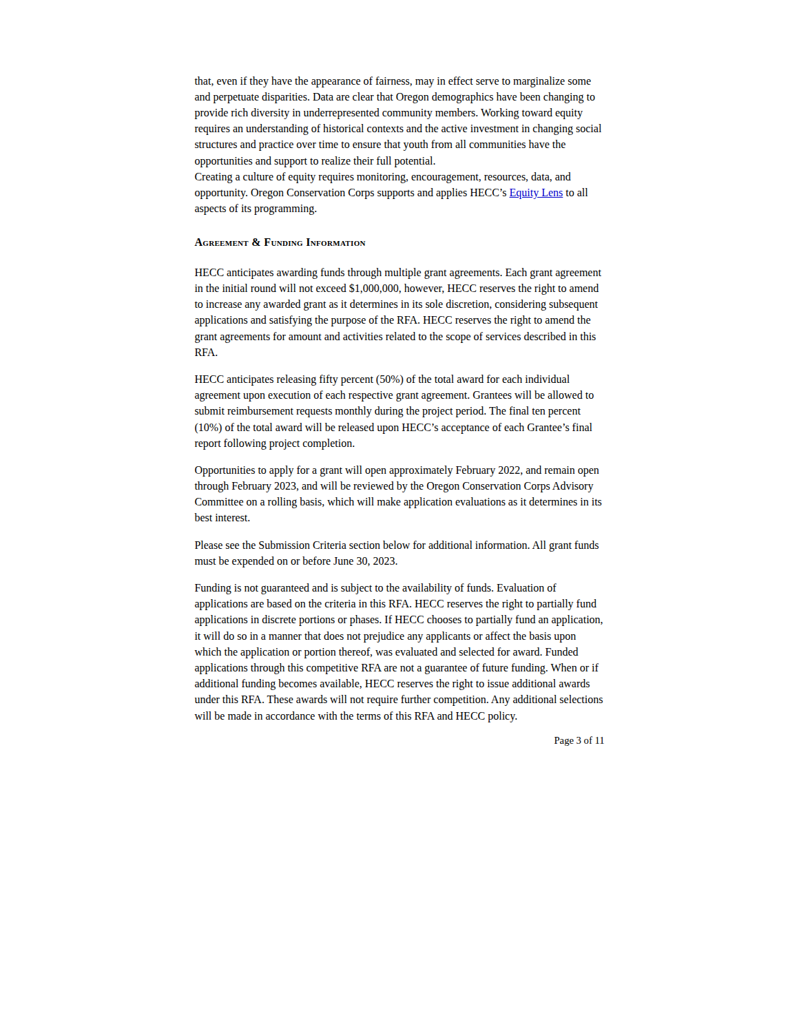that, even if they have the appearance of fairness, may in effect serve to marginalize some and perpetuate disparities. Data are clear that Oregon demographics have been changing to provide rich diversity in underrepresented community members. Working toward equity requires an understanding of historical contexts and the active investment in changing social structures and practice over time to ensure that youth from all communities have the opportunities and support to realize their full potential.
Creating a culture of equity requires monitoring, encouragement, resources, data, and opportunity. Oregon Conservation Corps supports and applies HECC’s Equity Lens to all aspects of its programming.
Agreement & Funding Information
HECC anticipates awarding funds through multiple grant agreements. Each grant agreement in the initial round will not exceed $1,000,000, however, HECC reserves the right to amend to increase any awarded grant as it determines in its sole discretion, considering subsequent applications and satisfying the purpose of the RFA. HECC reserves the right to amend the grant agreements for amount and activities related to the scope of services described in this RFA.
HECC anticipates releasing fifty percent (50%) of the total award for each individual agreement upon execution of each respective grant agreement. Grantees will be allowed to submit reimbursement requests monthly during the project period. The final ten percent (10%) of the total award will be released upon HECC’s acceptance of each Grantee’s final report following project completion.
Opportunities to apply for a grant will open approximately February 2022, and remain open through February 2023, and will be reviewed by the Oregon Conservation Corps Advisory Committee on a rolling basis, which will make application evaluations as it determines in its best interest.
Please see the Submission Criteria section below for additional information. All grant funds must be expended on or before June 30, 2023.
Funding is not guaranteed and is subject to the availability of funds. Evaluation of applications are based on the criteria in this RFA. HECC reserves the right to partially fund applications in discrete portions or phases. If HECC chooses to partially fund an application, it will do so in a manner that does not prejudice any applicants or affect the basis upon which the application or portion thereof, was evaluated and selected for award. Funded applications through this competitive RFA are not a guarantee of future funding. When or if additional funding becomes available, HECC reserves the right to issue additional awards under this RFA. These awards will not require further competition. Any additional selections will be made in accordance with the terms of this RFA and HECC policy.
Page 3 of 11